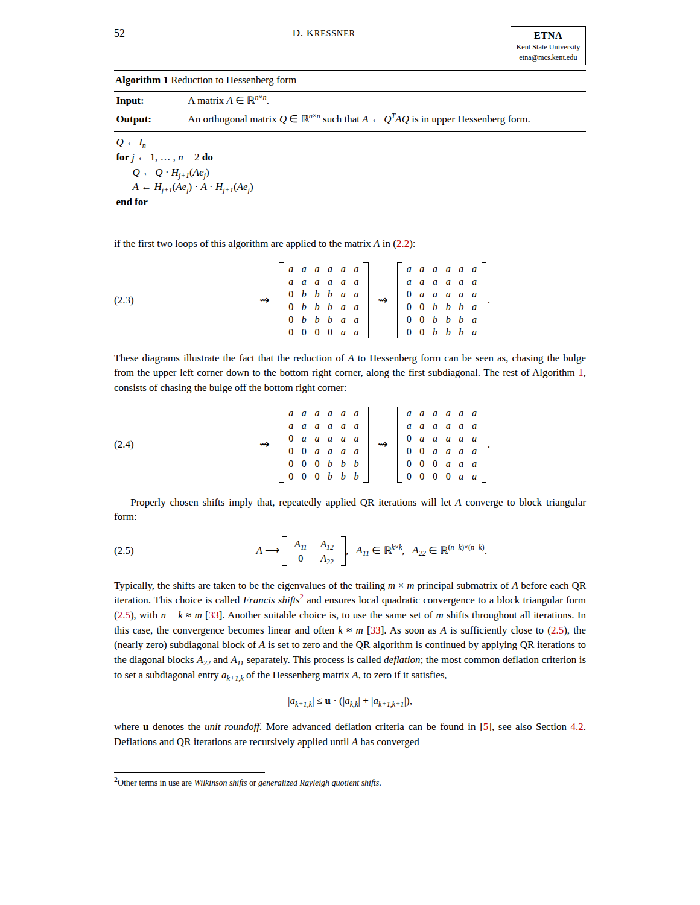ETNA
Kent State University
etna@mcs.kent.edu
52
D. KRESSNER
Algorithm 1 Reduction to Hessenberg form
| Input: | A matrix A ∈ ℝ n × n . |
| Output: | An orthogonal matrix Q ∈ ℝ n × n such that A ← Q T AQ is in upper Hessenberg form. |
Q ← In
for j ← 1, … , n − 2 do
Q ← Q · Hj+1(Aej)
A ← Hj+1(Aej) · A · Hj+1(Aej)
end for
if the first two loops of this algorithm are applied to the matrix A in (2.2):
(2.3)
⇝
| a | a | a | a | a | a |
| a | a | a | a | a | a |
| 0 | b | b | b | a | a |
| 0 | b | b | b | a | a |
| 0 | b | b | b | a | a |
| 0 | 0 | 0 | 0 | a | a |
⇝
| a | a | a | a | a | a |
| a | a | a | a | a | a |
| 0 | a | a | a | a | a |
| 0 | 0 | b | b | b | a |
| 0 | 0 | b | b | b | a |
| 0 | 0 | b | b | b | a |
.
These diagrams illustrate the fact that the reduction of A to Hessenberg form can be seen as, chasing the bulge from the upper left corner down to the bottom right corner, along the first subdiagonal. The rest of Algorithm 1, consists of chasing the bulge off the bottom right corner:
(2.4)
⇝
| a | a | a | a | a | a |
| a | a | a | a | a | a |
| 0 | a | a | a | a | a |
| 0 | 0 | a | a | a | a |
| 0 | 0 | 0 | b | b | b |
| 0 | 0 | 0 | b | b | b |
⇝
| a | a | a | a | a | a |
| a | a | a | a | a | a |
| 0 | a | a | a | a | a |
| 0 | 0 | a | a | a | a |
| 0 | 0 | 0 | a | a | a |
| 0 | 0 | 0 | 0 | a | a |
.
Properly chosen shifts imply that, repeatedly applied QR iterations will let A converge to block triangular form:
(2.5)
A ⟶
| A 11 | A 12 |
| 0 | A 22 |
, A11 ∈ ℝk×k, A22 ∈ ℝ(n−k)×(n−k).
Typically, the shifts are taken to be the eigenvalues of the trailing m × m principal submatrix of A before each QR iteration. This choice is called Francis shifts2 and ensures local quadratic convergence to a block triangular form (2.5), with n − k ≈ m [33]. Another suitable choice is, to use the same set of m shifts throughout all iterations. In this case, the convergence becomes linear and often k ≈ m [33]. As soon as A is sufficiently close to (2.5), the (nearly zero) subdiagonal block of A is set to zero and the QR algorithm is continued by applying QR iterations to the diagonal blocks A22 and A11 separately. This process is called deflation; the most common deflation criterion is to set a subdiagonal entry ak+1,k of the Hessenberg matrix A, to zero if it satisfies,
|ak+1,k| ≤ u · (|ak,k| + |ak+1,k+1|),
where u denotes the unit roundoff. More advanced deflation criteria can be found in [5], see also Section 4.2. Deflations and QR iterations are recursively applied until A has converged
2Other terms in use are Wilkinson shifts or generalized Rayleigh quotient shifts.